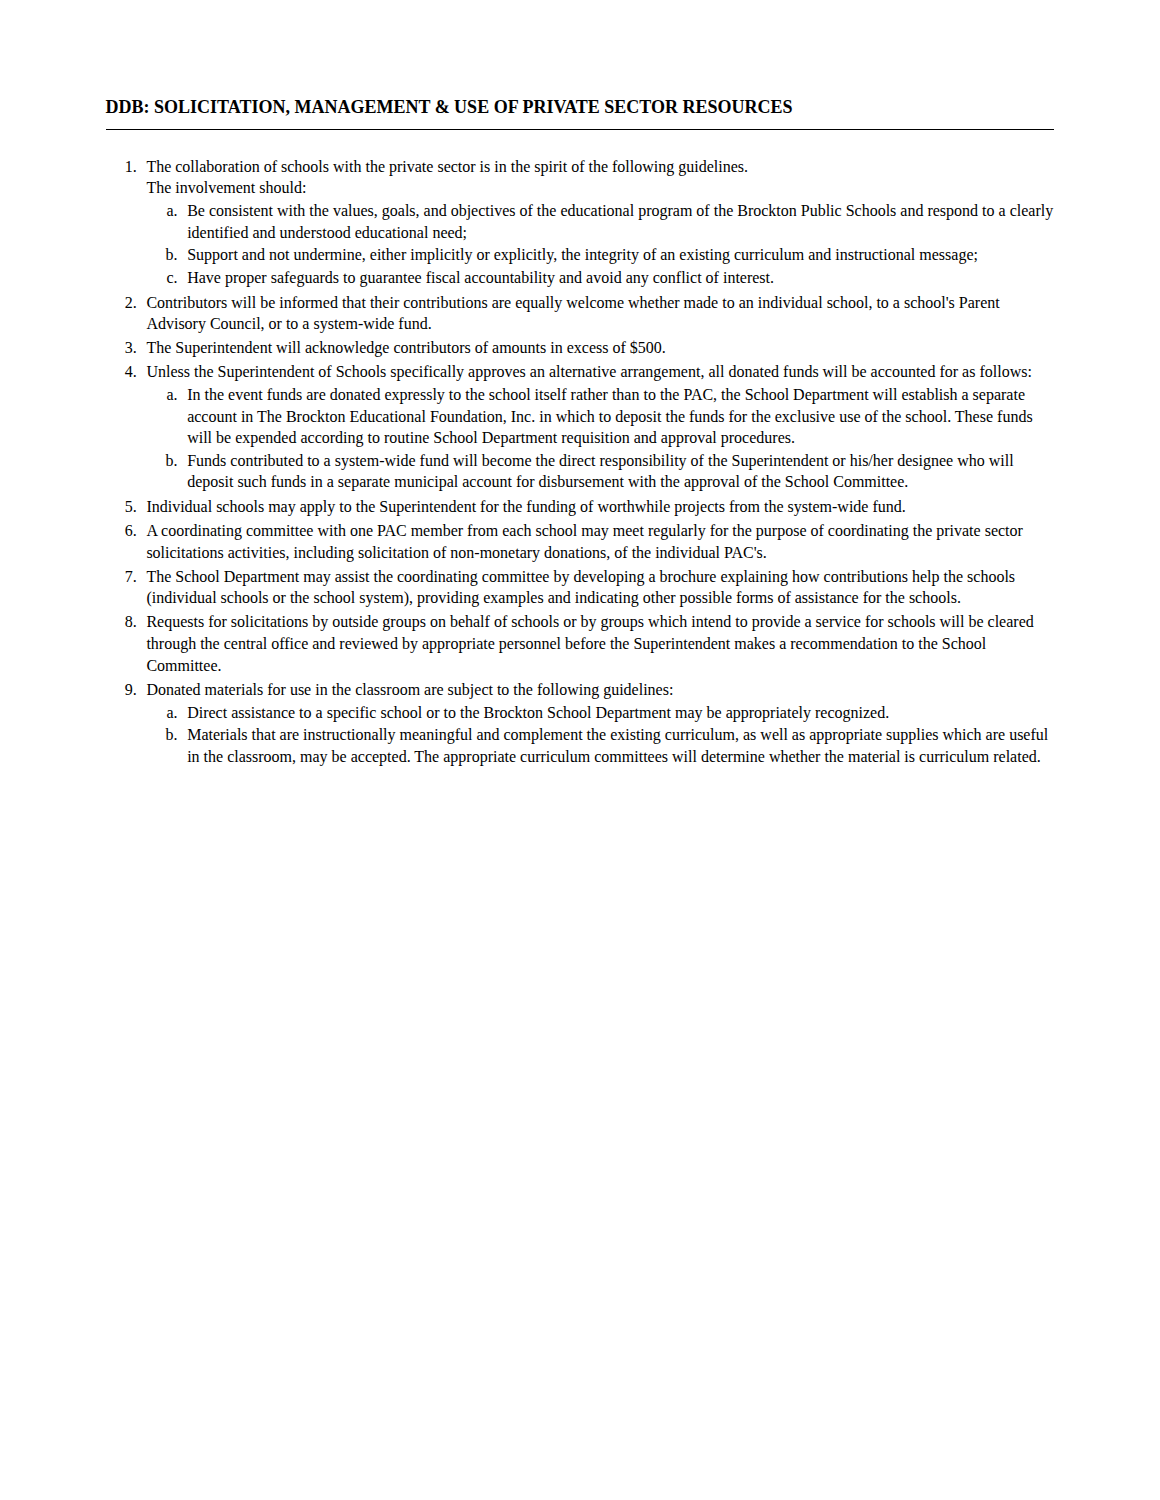DDB: SOLICITATION, MANAGEMENT & USE OF PRIVATE SECTOR RESOURCES
The collaboration of schools with the private sector is in the spirit of the following guidelines.
The involvement should:
Be consistent with the values, goals, and objectives of the educational program of the Brockton Public Schools and respond to a clearly identified and understood educational need;
Support and not undermine, either implicitly or explicitly, the integrity of an existing curriculum and instructional message;
Have proper safeguards to guarantee fiscal accountability and avoid any conflict of interest.
Contributors will be informed that their contributions are equally welcome whether made to an individual school, to a school's Parent Advisory Council, or to a system-wide fund.
The Superintendent will acknowledge contributors of amounts in excess of $500.
Unless the Superintendent of Schools specifically approves an alternative arrangement, all donated funds will be accounted for as follows:
In the event funds are donated expressly to the school itself rather than to the PAC, the School Department will establish a separate account in The Brockton Educational Foundation, Inc. in which to deposit the funds for the exclusive use of the school. These funds will be expended according to routine School Department requisition and approval procedures.
Funds contributed to a system-wide fund will become the direct responsibility of the Superintendent or his/her designee who will deposit such funds in a separate municipal account for disbursement with the approval of the School Committee.
Individual schools may apply to the Superintendent for the funding of worthwhile projects from the system-wide fund.
A coordinating committee with one PAC member from each school may meet regularly for the purpose of coordinating the private sector solicitations activities, including solicitation of non-monetary donations, of the individual PAC's.
The School Department may assist the coordinating committee by developing a brochure explaining how contributions help the schools (individual schools or the school system), providing examples and indicating other possible forms of assistance for the schools.
Requests for solicitations by outside groups on behalf of schools or by groups which intend to provide a service for schools will be cleared through the central office and reviewed by appropriate personnel before the Superintendent makes a recommendation to the School Committee.
Donated materials for use in the classroom are subject to the following guidelines:
Direct assistance to a specific school or to the Brockton School Department may be appropriately recognized.
Materials that are instructionally meaningful and complement the existing curriculum, as well as appropriate supplies which are useful in the classroom, may be accepted. The appropriate curriculum committees will determine whether the material is curriculum related.